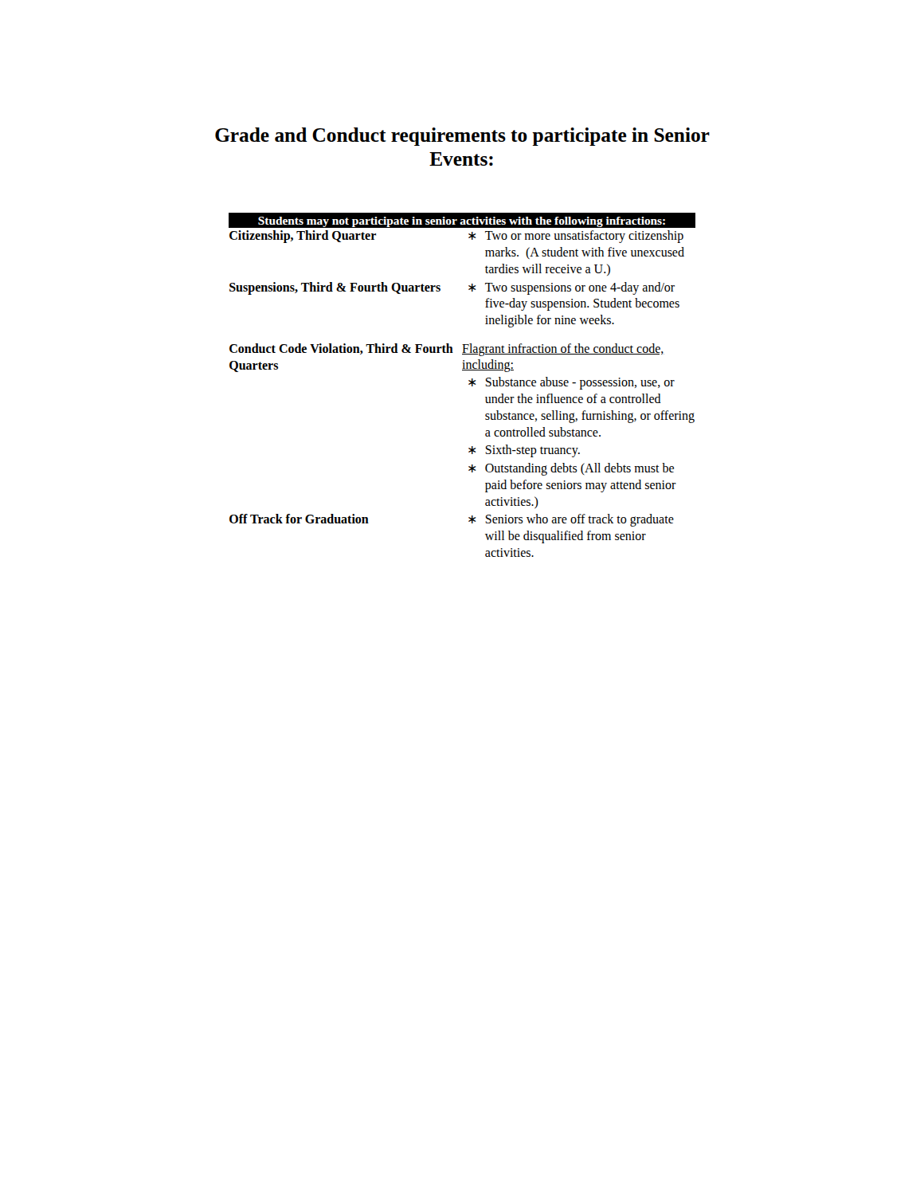Grade and Conduct requirements to participate in Senior Events:
| Students may not participate in senior activities with the following infractions: |
| Citizenship, Third Quarter | Two or more unsatisfactory citizenship marks. (A student with five unexcused tardies will receive a U.) |
| Suspensions, Third & Fourth Quarters | Two suspensions or one 4-day and/or five-day suspension. Student becomes ineligible for nine weeks. |
| Conduct Code Violation, Third & Fourth Quarters | Flagrant infraction of the conduct code, including: Substance abuse - possession, use, or under the influence of a controlled substance, selling, furnishing, or offering a controlled substance. Sixth-step truancy. Outstanding debts (All debts must be paid before seniors may attend senior activities.) |
| Off Track for Graduation | Seniors who are off track to graduate will be disqualified from senior activities. |